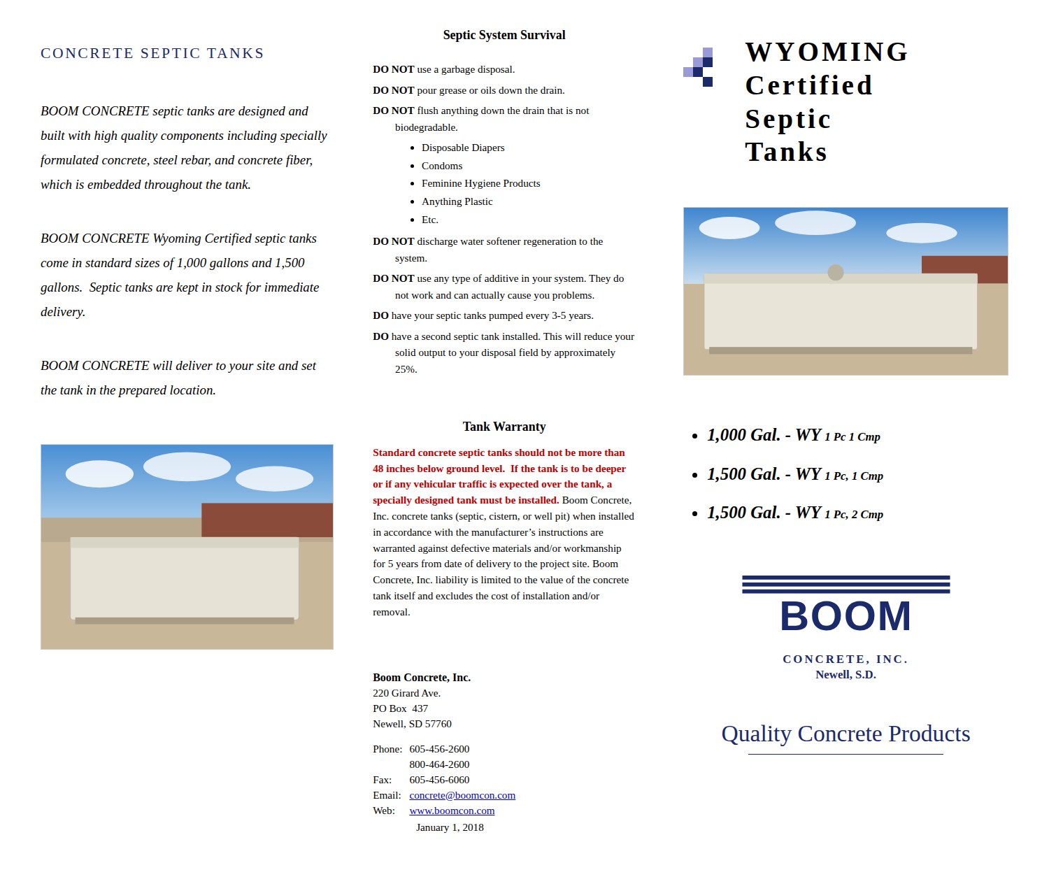CONCRETE SEPTIC TANKS
BOOM CONCRETE septic tanks are designed and built with high quality components including specially formulated concrete, steel rebar, and concrete fiber, which is embedded throughout the tank.
BOOM CONCRETE Wyoming Certified septic tanks come in standard sizes of 1,000 gallons and 1,500 gallons. Septic tanks are kept in stock for immediate delivery.
BOOM CONCRETE will deliver to your site and set the tank in the prepared location.
Septic System Survival
DO NOT use a garbage disposal.
DO NOT pour grease or oils down the drain.
DO NOT flush anything down the drain that is not biodegradable.
Disposable Diapers
Condoms
Feminine Hygiene Products
Anything Plastic
Etc.
DO NOT discharge water softener regeneration to the system.
DO NOT use any type of additive in your system. They do not work and can actually cause you problems.
DO have your septic tanks pumped every 3-5 years.
DO have a second septic tank installed. This will reduce your solid output to your disposal field by approximately 25%.
Tank Warranty
Standard concrete septic tanks should not be more than 48 inches below ground level. If the tank is to be deeper or if any vehicular traffic is expected over the tank, a specially designed tank must be installed. Boom Concrete, Inc. concrete tanks (septic, cistern, or well pit) when installed in accordance with the manufacturer’s instructions are warranted against defective materials and/or workmanship for 5 years from date of delivery to the project site. Boom Concrete, Inc. liability is limited to the value of the concrete tank itself and excludes the cost of installation and/or removal.
Boom Concrete, Inc.
220 Girard Ave.
PO Box 437
Newell, SD 57760
| Phone: | 605-456-2600 |
| | 800-464-2600 |
| Fax: | 605-456-6060 |
| Email: | concrete@boomcon.com |
| Web: | www.boomcon.com |
January 1, 2018
WYOMING
Certified
Septic
Tanks
1,000 Gal. - WY 1 Pc 1 Cmp
1,500 Gal. - WY 1 Pc, 1 Cmp
1,500 Gal. - WY 1 Pc, 2 Cmp
BOOM
CONCRETE, INC.
Newell, S.D.
Quality Concrete Products